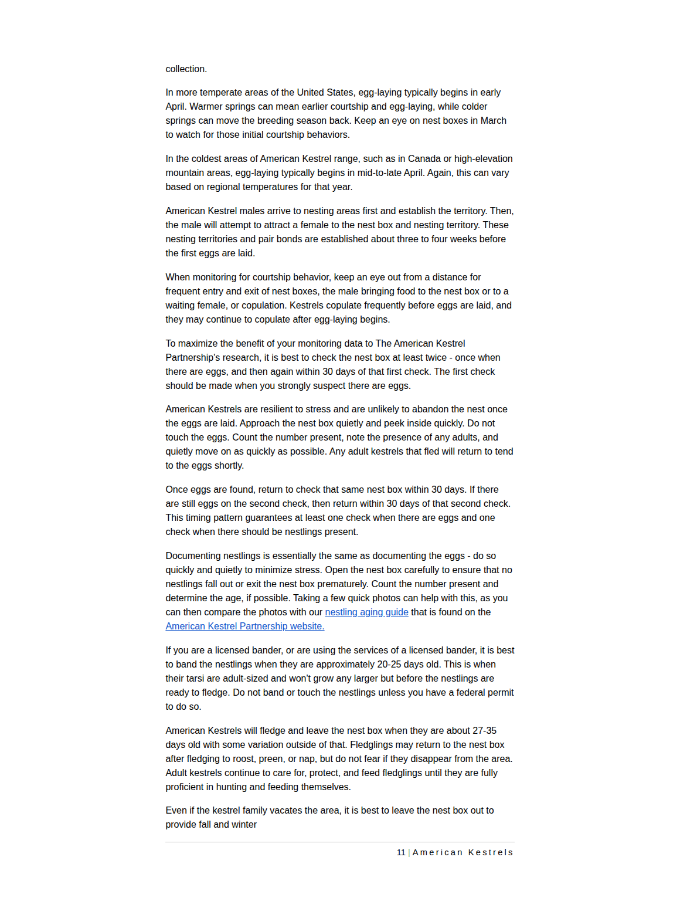collection.
In more temperate areas of the United States, egg-laying typically begins in early April. Warmer springs can mean earlier courtship and egg-laying, while colder springs can move the breeding season back. Keep an eye on nest boxes in March to watch for those initial courtship behaviors.
In the coldest areas of American Kestrel range, such as in Canada or high-elevation mountain areas, egg-laying typically begins in mid-to-late April. Again, this can vary based on regional temperatures for that year.
American Kestrel males arrive to nesting areas first and establish the territory. Then, the male will attempt to attract a female to the nest box and nesting territory. These nesting territories and pair bonds are established about three to four weeks before the first eggs are laid.
When monitoring for courtship behavior, keep an eye out from a distance for frequent entry and exit of nest boxes, the male bringing food to the nest box or to a waiting female, or copulation. Kestrels copulate frequently before eggs are laid, and they may continue to copulate after egg-laying begins.
To maximize the benefit of your monitoring data to The American Kestrel Partnership's research, it is best to check the nest box at least twice - once when there are eggs, and then again within 30 days of that first check. The first check should be made when you strongly suspect there are eggs.
American Kestrels are resilient to stress and are unlikely to abandon the nest once the eggs are laid. Approach the nest box quietly and peek inside quickly. Do not touch the eggs. Count the number present, note the presence of any adults, and quietly move on as quickly as possible. Any adult kestrels that fled will return to tend to the eggs shortly.
Once eggs are found, return to check that same nest box within 30 days. If there are still eggs on the second check, then return within 30 days of that second check. This timing pattern guarantees at least one check when there are eggs and one check when there should be nestlings present.
Documenting nestlings is essentially the same as documenting the eggs - do so quickly and quietly to minimize stress. Open the nest box carefully to ensure that no nestlings fall out or exit the nest box prematurely. Count the number present and determine the age, if possible. Taking a few quick photos can help with this, as you can then compare the photos with our nestling aging guide that is found on the American Kestrel Partnership website.
If you are a licensed bander, or are using the services of a licensed bander, it is best to band the nestlings when they are approximately 20-25 days old. This is when their tarsi are adult-sized and won't grow any larger but before the nestlings are ready to fledge. Do not band or touch the nestlings unless you have a federal permit to do so.
American Kestrels will fledge and leave the nest box when they are about 27-35 days old with some variation outside of that. Fledglings may return to the nest box after fledging to roost, preen, or nap, but do not fear if they disappear from the area. Adult kestrels continue to care for, protect, and feed fledglings until they are fully proficient in hunting and feeding themselves.
Even if the kestrel family vacates the area, it is best to leave the nest box out to provide fall and winter
11|American Kestrels